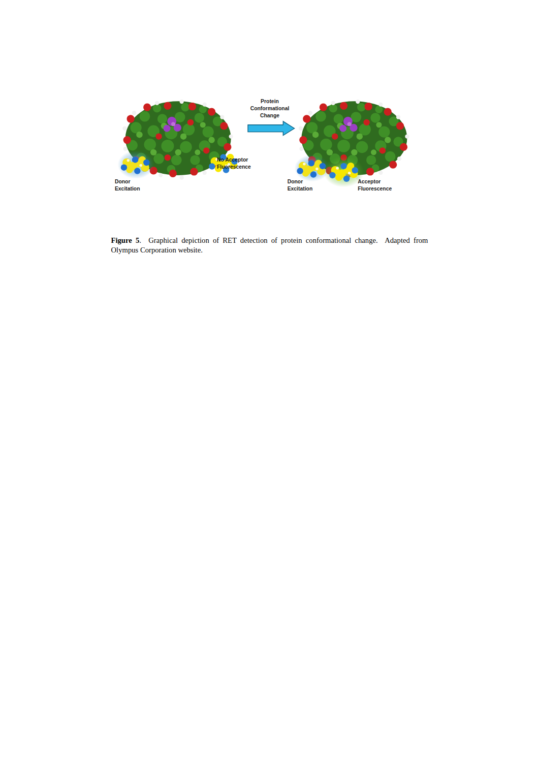Protein Conformational Change Donor Excitation No Acceptor Fluorescence Donor Excitation Acceptor Fluorescence
Figure 5. Graphical depiction of RET detection of protein conformational change. Adapted from Olympus Corporation website.